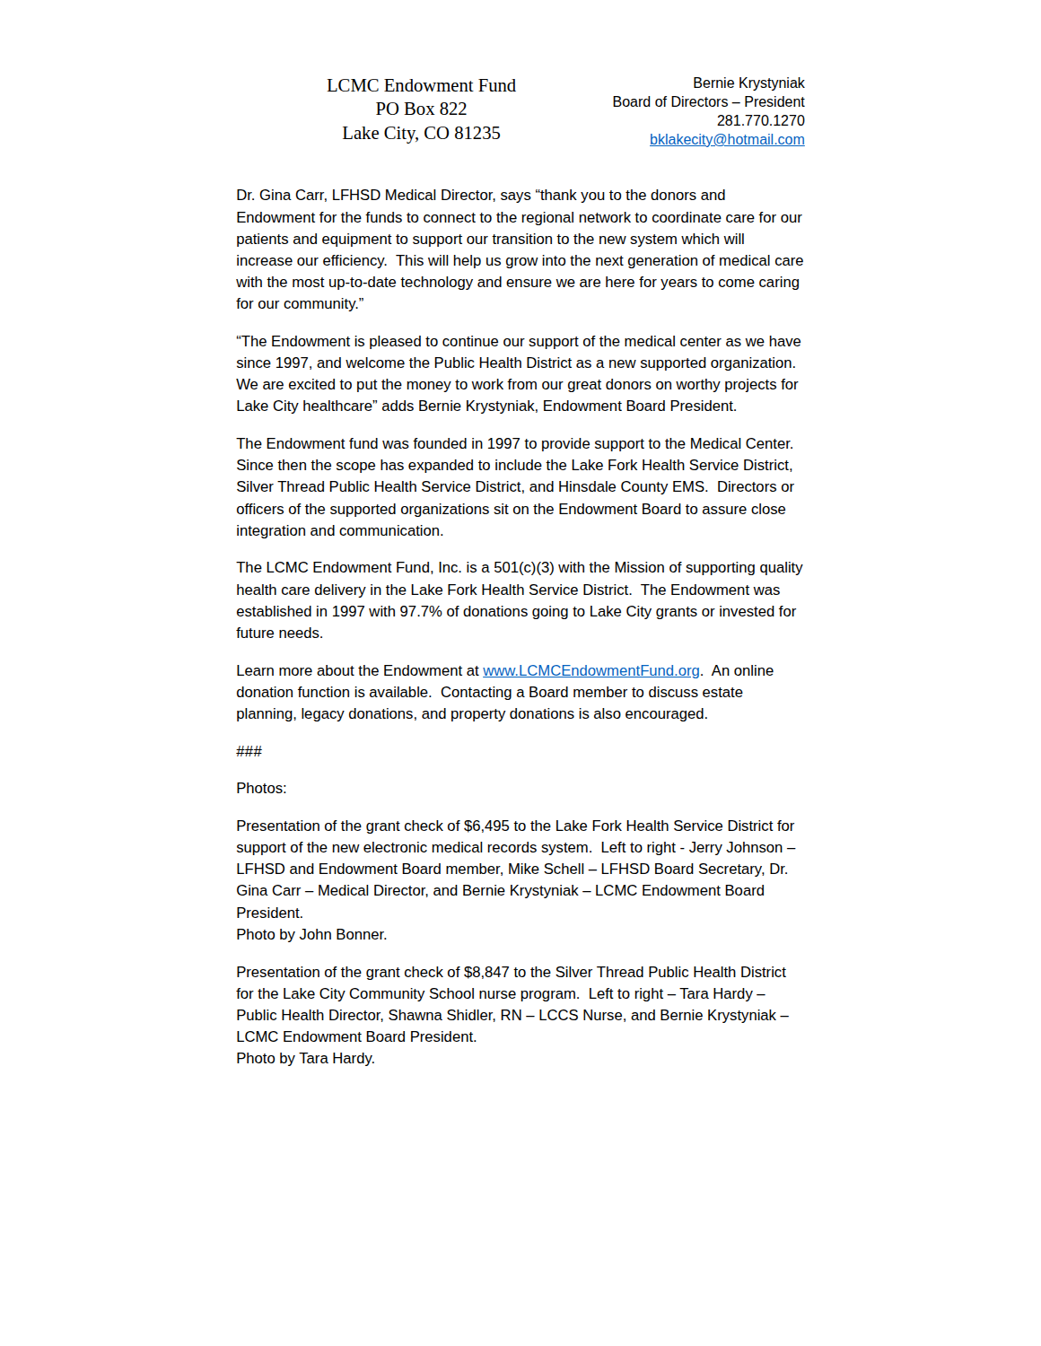LCMC Endowment Fund
PO Box 822
Lake City, CO 81235
Bernie Krystyniak
Board of Directors – President
281.770.1270
bklakecity@hotmail.com
Dr. Gina Carr, LFHSD Medical Director, says “thank you to the donors and Endowment for the funds to connect to the regional network to coordinate care for our patients and equipment to support our transition to the new system which will increase our efficiency. This will help us grow into the next generation of medical care with the most up-to-date technology and ensure we are here for years to come caring for our community.”
“The Endowment is pleased to continue our support of the medical center as we have since 1997, and welcome the Public Health District as a new supported organization. We are excited to put the money to work from our great donors on worthy projects for Lake City healthcare” adds Bernie Krystyniak, Endowment Board President.
The Endowment fund was founded in 1997 to provide support to the Medical Center. Since then the scope has expanded to include the Lake Fork Health Service District, Silver Thread Public Health Service District, and Hinsdale County EMS. Directors or officers of the supported organizations sit on the Endowment Board to assure close integration and communication.
The LCMC Endowment Fund, Inc. is a 501(c)(3) with the Mission of supporting quality health care delivery in the Lake Fork Health Service District. The Endowment was established in 1997 with 97.7% of donations going to Lake City grants or invested for future needs.
Learn more about the Endowment at www.LCMCEndowmentFund.org. An online donation function is available. Contacting a Board member to discuss estate planning, legacy donations, and property donations is also encouraged.
###
Photos:
Presentation of the grant check of $6,495 to the Lake Fork Health Service District for support of the new electronic medical records system. Left to right - Jerry Johnson – LFHSD and Endowment Board member, Mike Schell – LFHSD Board Secretary, Dr. Gina Carr – Medical Director, and Bernie Krystyniak – LCMC Endowment Board President. Photo by John Bonner.
Presentation of the grant check of $8,847 to the Silver Thread Public Health District for the Lake City Community School nurse program. Left to right – Tara Hardy – Public Health Director, Shawna Shidler, RN – LCCS Nurse, and Bernie Krystyniak – LCMC Endowment Board President. Photo by Tara Hardy.